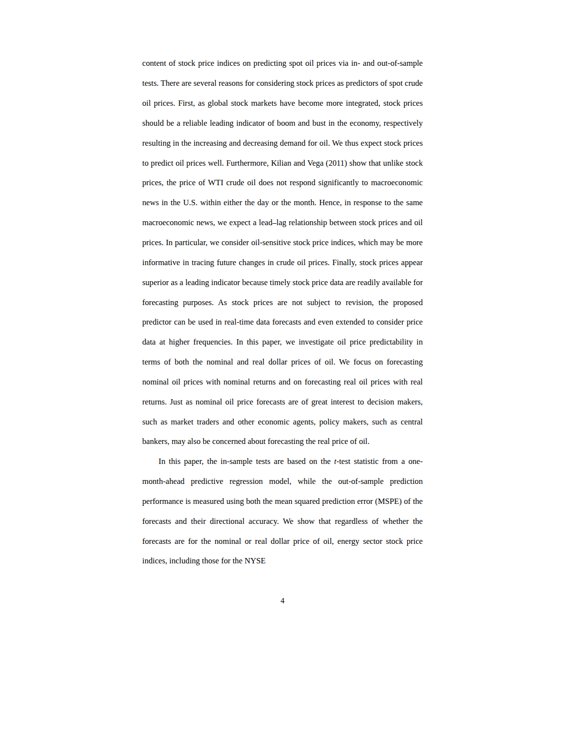content of stock price indices on predicting spot oil prices via in- and out-of-sample tests. There are several reasons for considering stock prices as predictors of spot crude oil prices. First, as global stock markets have become more integrated, stock prices should be a reliable leading indicator of boom and bust in the economy, respectively resulting in the increasing and decreasing demand for oil. We thus expect stock prices to predict oil prices well. Furthermore, Kilian and Vega (2011) show that unlike stock prices, the price of WTI crude oil does not respond significantly to macroeconomic news in the U.S. within either the day or the month. Hence, in response to the same macroeconomic news, we expect a lead–lag relationship between stock prices and oil prices. In particular, we consider oil-sensitive stock price indices, which may be more informative in tracing future changes in crude oil prices. Finally, stock prices appear superior as a leading indicator because timely stock price data are readily available for forecasting purposes. As stock prices are not subject to revision, the proposed predictor can be used in real-time data forecasts and even extended to consider price data at higher frequencies. In this paper, we investigate oil price predictability in terms of both the nominal and real dollar prices of oil. We focus on forecasting nominal oil prices with nominal returns and on forecasting real oil prices with real returns. Just as nominal oil price forecasts are of great interest to decision makers, such as market traders and other economic agents, policy makers, such as central bankers, may also be concerned about forecasting the real price of oil.
In this paper, the in-sample tests are based on the t-test statistic from a one-month-ahead predictive regression model, while the out-of-sample prediction performance is measured using both the mean squared prediction error (MSPE) of the forecasts and their directional accuracy. We show that regardless of whether the forecasts are for the nominal or real dollar price of oil, energy sector stock price indices, including those for the NYSE
4